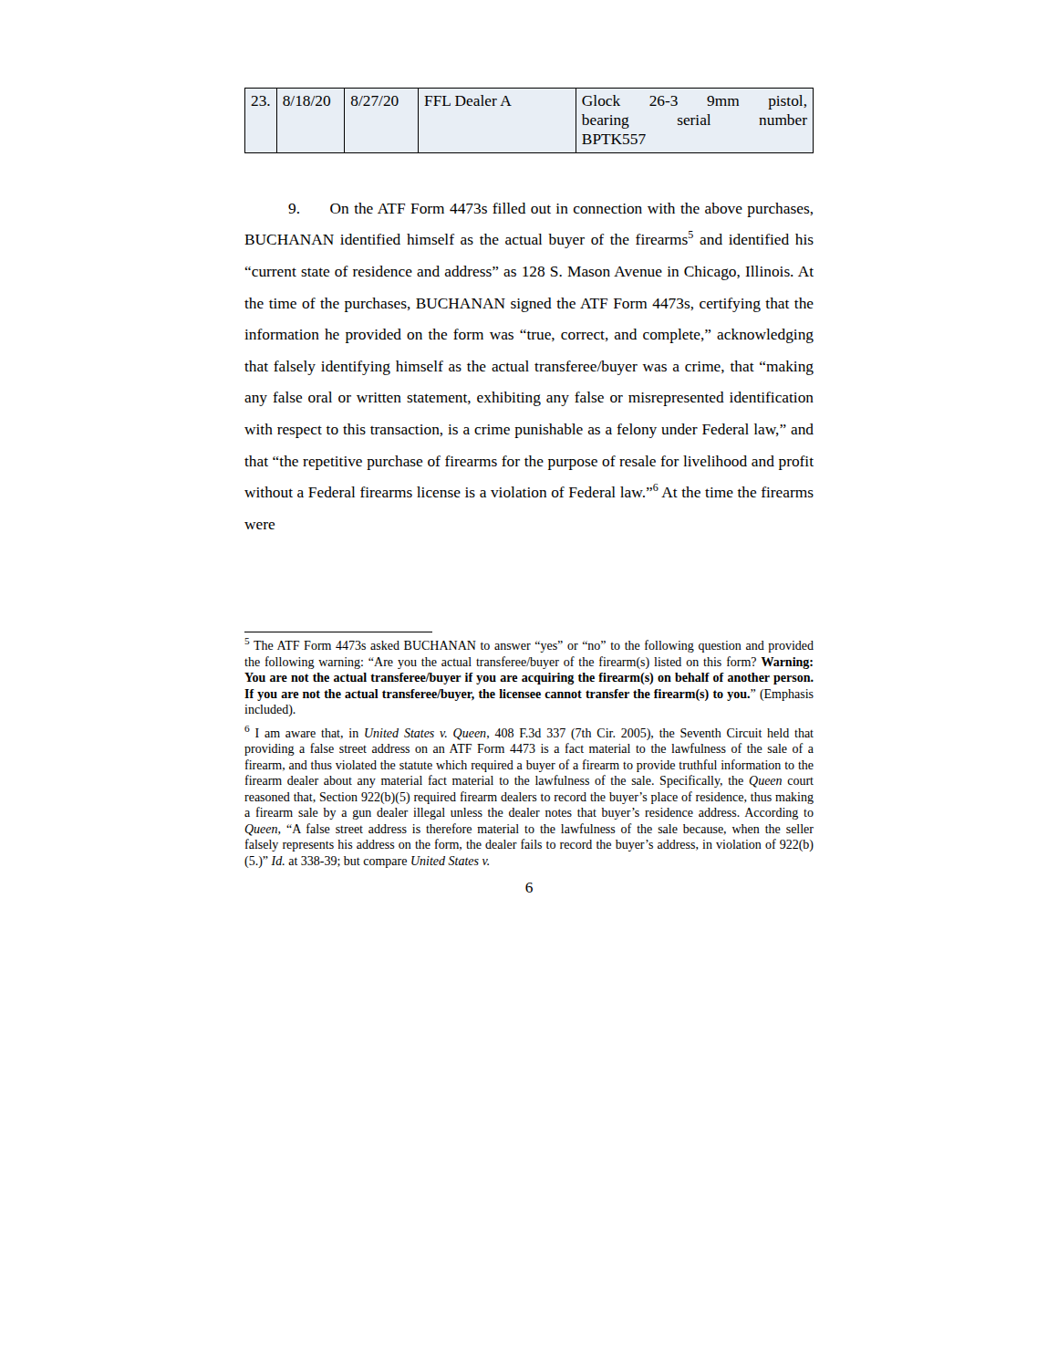| 23. | 8/18/20 | 8/27/20 | FFL Dealer A | Glock 26-3 9mm pistol, bearing serial number BPTK557 |
9. On the ATF Form 4473s filled out in connection with the above purchases, BUCHANAN identified himself as the actual buyer of the firearms5 and identified his “current state of residence and address” as 128 S. Mason Avenue in Chicago, Illinois. At the time of the purchases, BUCHANAN signed the ATF Form 4473s, certifying that the information he provided on the form was “true, correct, and complete,” acknowledging that falsely identifying himself as the actual transferee/buyer was a crime, that “making any false oral or written statement, exhibiting any false or misrepresented identification with respect to this transaction, is a crime punishable as a felony under Federal law,” and that “the repetitive purchase of firearms for the purpose of resale for livelihood and profit without a Federal firearms license is a violation of Federal law.”6 At the time the firearms were
5 The ATF Form 4473s asked BUCHANAN to answer “yes” or “no” to the following question and provided the following warning: “Are you the actual transferee/buyer of the firearm(s) listed on this form? Warning: You are not the actual transferee/buyer if you are acquiring the firearm(s) on behalf of another person. If you are not the actual transferee/buyer, the licensee cannot transfer the firearm(s) to you.” (Emphasis included).
6 I am aware that, in United States v. Queen, 408 F.3d 337 (7th Cir. 2005), the Seventh Circuit held that providing a false street address on an ATF Form 4473 is a fact material to the lawfulness of the sale of a firearm, and thus violated the statute which required a buyer of a firearm to provide truthful information to the firearm dealer about any material fact material to the lawfulness of the sale. Specifically, the Queen court reasoned that, Section 922(b)(5) required firearm dealers to record the buyer’s place of residence, thus making a firearm sale by a gun dealer illegal unless the dealer notes that buyer’s residence address. According to Queen, “A false street address is therefore material to the lawfulness of the sale because, when the seller falsely represents his address on the form, the dealer fails to record the buyer’s address, in violation of 922(b)(5.)” Id. at 338-39; but compare United States v.
6